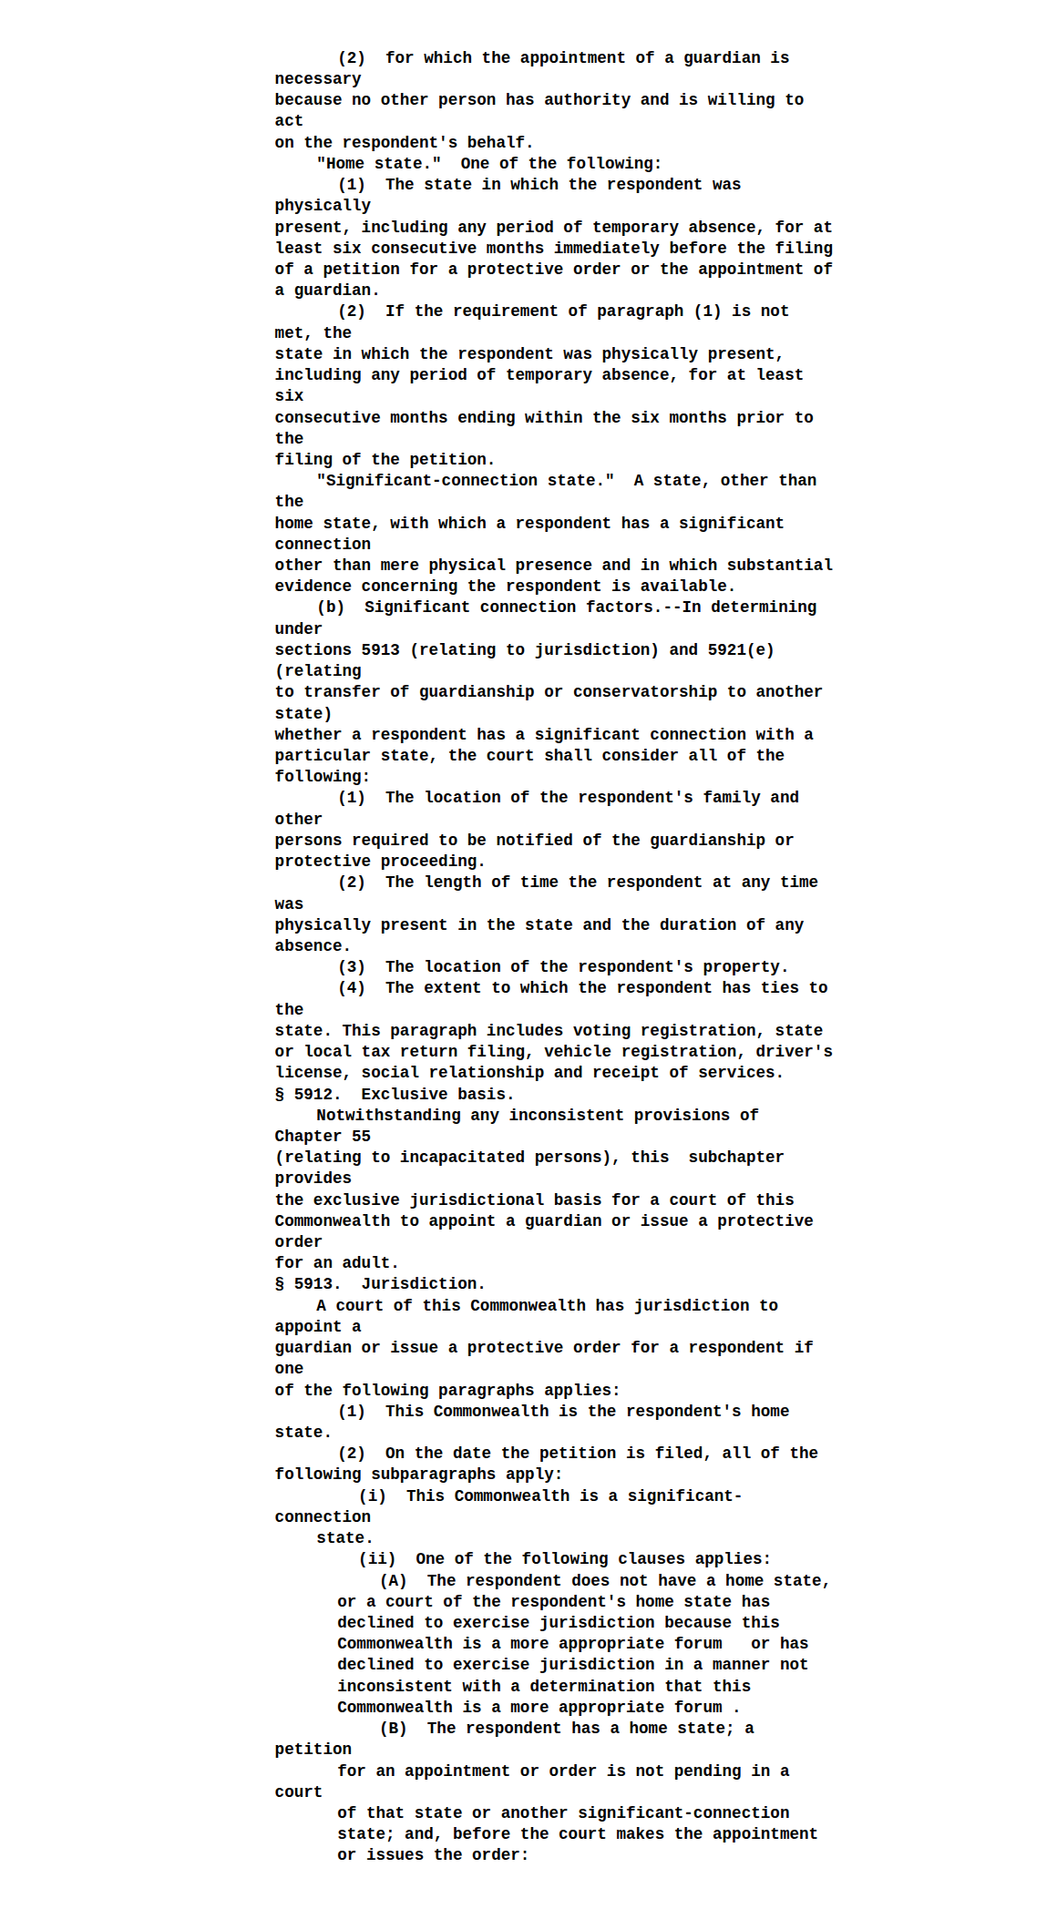(2) for which the appointment of a guardian is necessary
because no other person has authority and is willing to act
on the respondent's behalf.
"Home state." One of the following:
(1) The state in which the respondent was physically
present, including any period of temporary absence, for at
least six consecutive months immediately before the filing
of a petition for a protective order or the appointment of
a guardian.
(2) If the requirement of paragraph (1) is not met, the
state in which the respondent was physically present,
including any period of temporary absence, for at least six
consecutive months ending within the six months prior to the
filing of the petition.
"Significant-connection state." A state, other than the
home state, with which a respondent has a significant connection
other than mere physical presence and in which substantial
evidence concerning the respondent is available.
(b) Significant connection factors.--In determining under
sections 5913 (relating to jurisdiction) and 5921(e) (relating
to transfer of guardianship or conservatorship to another state)
whether a respondent has a significant connection with a
particular state, the court shall consider all of the following:
(1) The location of the respondent's family and other
persons required to be notified of the guardianship or
protective proceeding.
(2) The length of time the respondent at any time was
physically present in the state and the duration of any
absence.
(3) The location of the respondent's property.
(4) The extent to which the respondent has ties to the
state. This paragraph includes voting registration, state
or local tax return filing, vehicle registration, driver's
license, social relationship and receipt of services.
§ 5912. Exclusive basis.
Notwithstanding any inconsistent provisions of Chapter 55
(relating to incapacitated persons), this subchapter provides
the exclusive jurisdictional basis for a court of this
Commonwealth to appoint a guardian or issue a protective order
for an adult.
§ 5913. Jurisdiction.
A court of this Commonwealth has jurisdiction to appoint a
guardian or issue a protective order for a respondent if one
of the following paragraphs applies:
(1) This Commonwealth is the respondent's home state.
(2) On the date the petition is filed, all of the
following subparagraphs apply:
(i) This Commonwealth is a significant-connection
state.
(ii) One of the following clauses applies:
(A) The respondent does not have a home state,
or a court of the respondent's home state has
declined to exercise jurisdiction because this
Commonwealth is a more appropriate forum or has
declined to exercise jurisdiction in a manner not
inconsistent with a determination that this
Commonwealth is a more appropriate forum .
(B) The respondent has a home state; a petition
for an appointment or order is not pending in a court
of that state or another significant-connection
state; and, before the court makes the appointment
or issues the order: